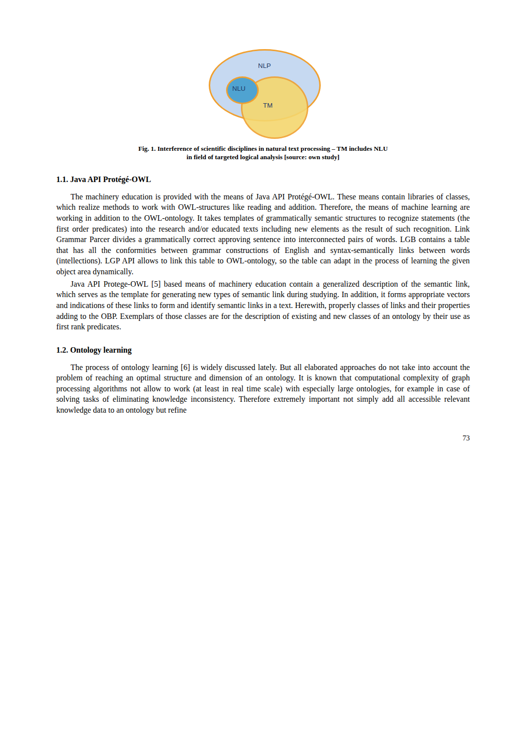NLP NLU TM
Fig. 1. Interference of scientific disciplines in natural text processing – TM includes NLU
in field of targeted logical analysis [source: own study]
1.1. Java API Protégé-OWL
The machinery education is provided with the means of Java API Protégé-OWL. These means contain libraries of classes, which realize methods to work with OWL-structures like reading and addition. Therefore, the means of machine learning are working in addition to the OWL-ontology. It takes templates of grammatically semantic structures to recognize statements (the first order predicates) into the research and/or educated texts including new elements as the result of such recognition. Link Grammar Parcer divides a grammatically correct approving sentence into interconnected pairs of words. LGB contains a table that has all the conformities between grammar constructions of English and syntax-semantically links between words (intellections). LGP API allows to link this table to OWL-ontology, so the table can adapt in the process of learning the given object area dynamically.
Java API Protege-OWL [5] based means of machinery education contain a generalized description of the semantic link, which serves as the template for generating new types of semantic link during studying. In addition, it forms appropriate vectors and indications of these links to form and identify semantic links in a text. Herewith, properly classes of links and their properties adding to the OBP. Exemplars of those classes are for the description of existing and new classes of an ontology by their use as first rank predicates.
1.2. Ontology learning
The process of ontology learning [6] is widely discussed lately. But all elaborated approaches do not take into account the problem of reaching an optimal structure and dimension of an ontology. It is known that computational complexity of graph processing algorithms not allow to work (at least in real time scale) with especially large ontologies, for example in case of solving tasks of eliminating knowledge inconsistency. Therefore extremely important not simply add all accessible relevant knowledge data to an ontology but refine
73